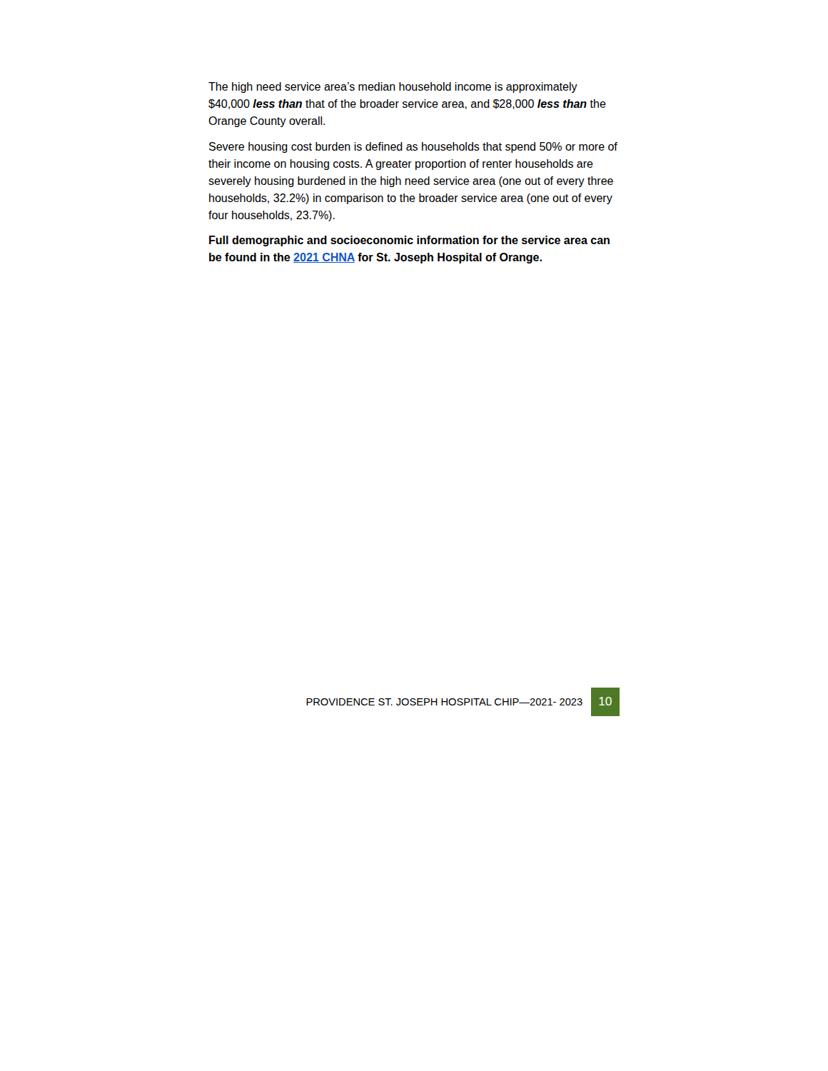The high need service area’s median household income is approximately $40,000 less than that of the broader service area, and $28,000 less than the Orange County overall.
Severe housing cost burden is defined as households that spend 50% or more of their income on housing costs. A greater proportion of renter households are severely housing burdened in the high need service area (one out of every three households, 32.2%) in comparison to the broader service area (one out of every four households, 23.7%).
Full demographic and socioeconomic information for the service area can be found in the 2021 CHNA for St. Joseph Hospital of Orange.
PROVIDENCE ST. JOSEPH HOSPITAL CHIP—2021- 2023
10